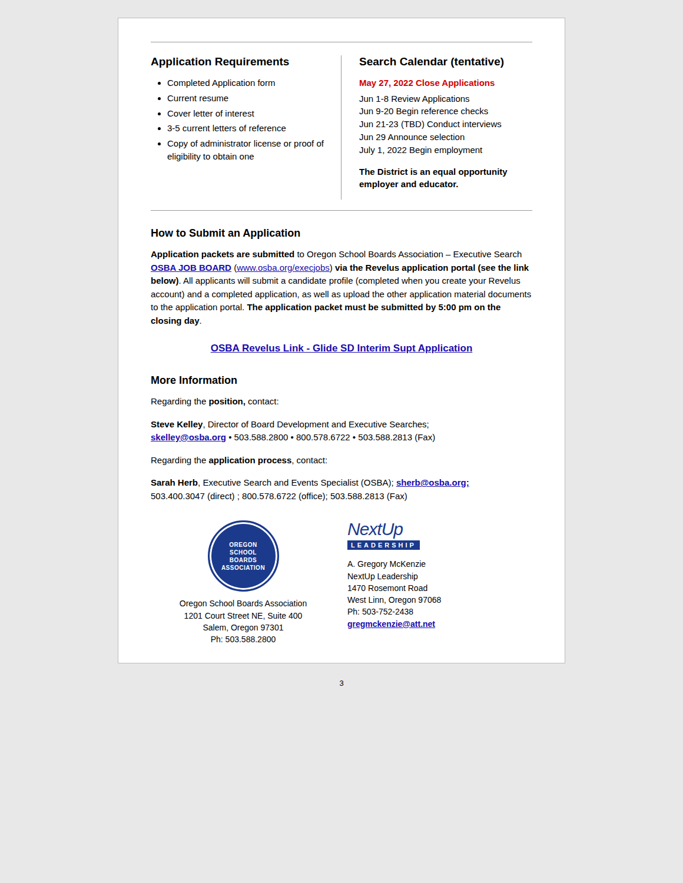Application Requirements
Completed Application form
Current resume
Cover letter of interest
3-5 current letters of reference
Copy of administrator license or proof of eligibility to obtain one
Search Calendar (tentative)
May 27, 2022 Close Applications
Jun 1-8 Review Applications
Jun 9-20 Begin reference checks
Jun 21-23 (TBD) Conduct interviews
Jun 29 Announce selection
July 1, 2022 Begin employment
The District is an equal opportunity employer and educator.
How to Submit an Application
Application packets are submitted to Oregon School Boards Association – Executive Search OSBA JOB BOARD (www.osba.org/execjobs) via the Revelus application portal (see the link below). All applicants will submit a candidate profile (completed when you create your Revelus account) and a completed application, as well as upload the other application material documents to the application portal. The application packet must be submitted by 5:00 pm on the closing day.
OSBA Revelus Link - Glide SD Interim Supt Application
More Information
Regarding the position, contact:
Steve Kelley, Director of Board Development and Executive Searches;
skelley@osba.org • 503.588.2800 • 800.578.6722 • 503.588.2813 (Fax)
Regarding the application process, contact:
Sarah Herb, Executive Search and Events Specialist (OSBA); sherb@osba.org;
503.400.3047 (direct) ; 800.578.6722 (office); 503.588.2813 (Fax)
OREGON
SCHOOL
BOARDS
ASSOCIATION
Oregon School Boards Association
1201 Court Street NE, Suite 400
Salem, Oregon 97301
Ph: 503.588.2800
NextUp
LEADERSHIP
A. Gregory McKenzie
NextUp Leadership
1470 Rosemont Road
West Linn, Oregon 97068
Ph: 503-752-2438
gregmckenzie@att.net
3